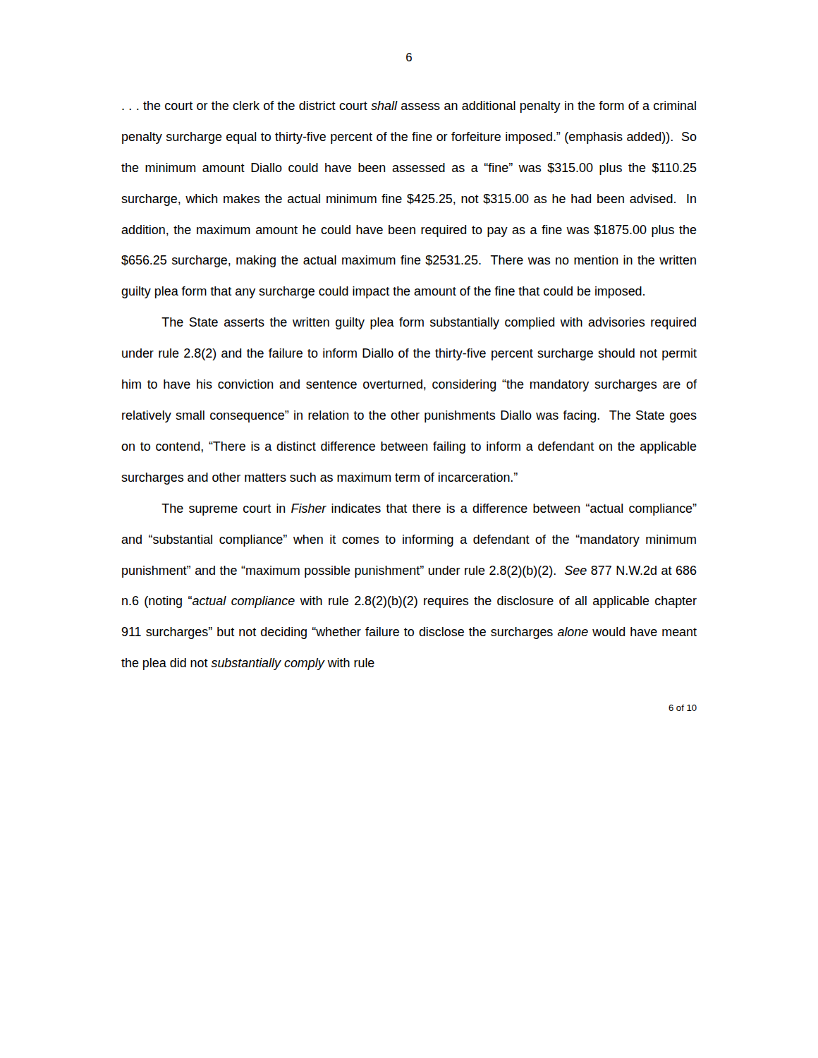6
. . . the court or the clerk of the district court shall assess an additional penalty in the form of a criminal penalty surcharge equal to thirty-five percent of the fine or forfeiture imposed.” (emphasis added)). So the minimum amount Diallo could have been assessed as a “fine” was $315.00 plus the $110.25 surcharge, which makes the actual minimum fine $425.25, not $315.00 as he had been advised. In addition, the maximum amount he could have been required to pay as a fine was $1875.00 plus the $656.25 surcharge, making the actual maximum fine $2531.25. There was no mention in the written guilty plea form that any surcharge could impact the amount of the fine that could be imposed.
The State asserts the written guilty plea form substantially complied with advisories required under rule 2.8(2) and the failure to inform Diallo of the thirty-five percent surcharge should not permit him to have his conviction and sentence overturned, considering “the mandatory surcharges are of relatively small consequence” in relation to the other punishments Diallo was facing. The State goes on to contend, “There is a distinct difference between failing to inform a defendant on the applicable surcharges and other matters such as maximum term of incarceration.”
The supreme court in Fisher indicates that there is a difference between “actual compliance” and “substantial compliance” when it comes to informing a defendant of the “mandatory minimum punishment” and the “maximum possible punishment” under rule 2.8(2)(b)(2). See 877 N.W.2d at 686 n.6 (noting “actual compliance with rule 2.8(2)(b)(2) requires the disclosure of all applicable chapter 911 surcharges” but not deciding “whether failure to disclose the surcharges alone would have meant the plea did not substantially comply with rule
6 of 10